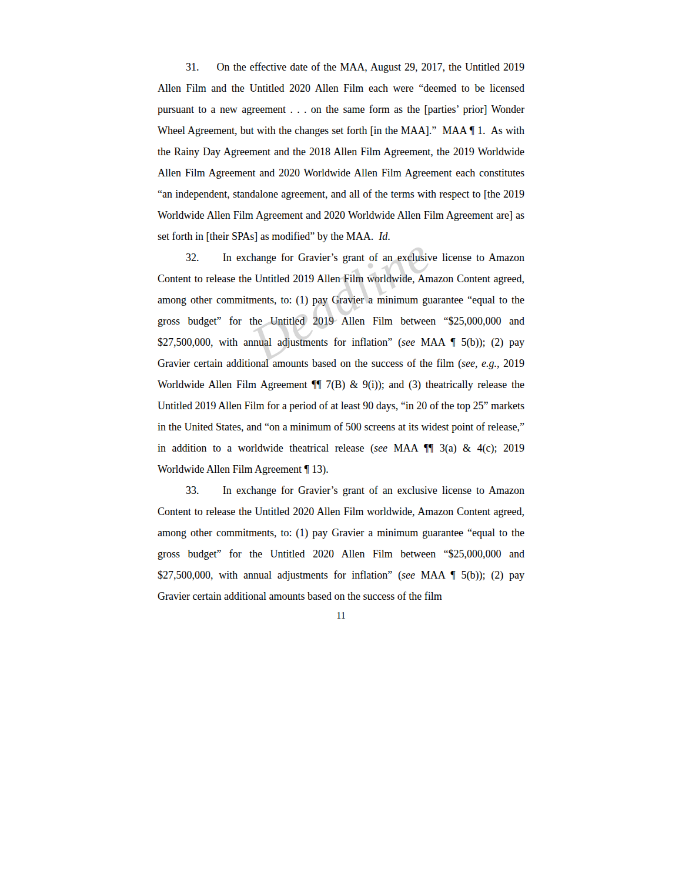Deadline
31. On the effective date of the MAA, August 29, 2017, the Untitled 2019 Allen Film and the Untitled 2020 Allen Film each were “deemed to be licensed pursuant to a new agreement . . . on the same form as the [parties’ prior] Wonder Wheel Agreement, but with the changes set forth [in the MAA].” MAA ¶ 1. As with the Rainy Day Agreement and the 2018 Allen Film Agreement, the 2019 Worldwide Allen Film Agreement and 2020 Worldwide Allen Film Agreement each constitutes “an independent, standalone agreement, and all of the terms with respect to [the 2019 Worldwide Allen Film Agreement and 2020 Worldwide Allen Film Agreement are] as set forth in [their SPAs] as modified” by the MAA. Id.
32. In exchange for Gravier’s grant of an exclusive license to Amazon Content to release the Untitled 2019 Allen Film worldwide, Amazon Content agreed, among other commitments, to: (1) pay Gravier a minimum guarantee “equal to the gross budget” for the Untitled 2019 Allen Film between “$25,000,000 and $27,500,000, with annual adjustments for inflation” (see MAA ¶ 5(b)); (2) pay Gravier certain additional amounts based on the success of the film (see, e.g., 2019 Worldwide Allen Film Agreement ¶¶ 7(B) & 9(i)); and (3) theatrically release the Untitled 2019 Allen Film for a period of at least 90 days, “in 20 of the top 25” markets in the United States, and “on a minimum of 500 screens at its widest point of release,” in addition to a worldwide theatrical release (see MAA ¶¶ 3(a) & 4(c); 2019 Worldwide Allen Film Agreement ¶ 13).
33. In exchange for Gravier’s grant of an exclusive license to Amazon Content to release the Untitled 2020 Allen Film worldwide, Amazon Content agreed, among other commitments, to: (1) pay Gravier a minimum guarantee “equal to the gross budget” for the Untitled 2020 Allen Film between “$25,000,000 and $27,500,000, with annual adjustments for inflation” (see MAA ¶ 5(b)); (2) pay Gravier certain additional amounts based on the success of the film
11